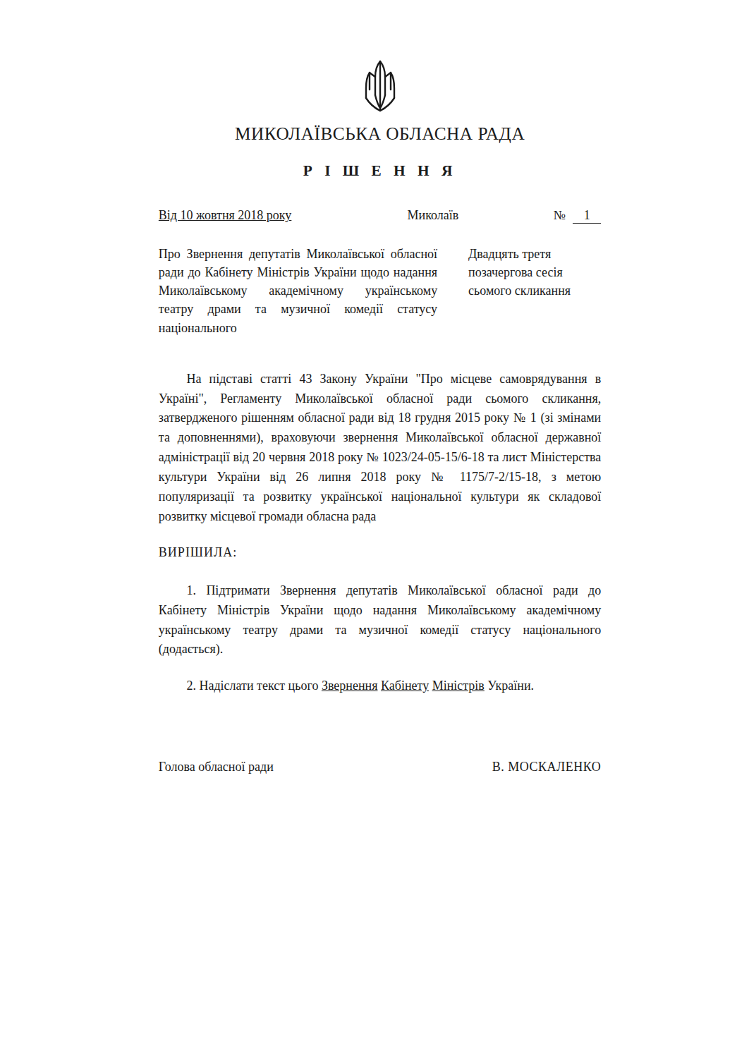МИКОЛАЇВСЬКА ОБЛАСНА РАДА
Р І Ш Е Н Н Я
Від 10 жовтня 2018 року Миколаїв № 1
Про Звернення депутатів Миколаївської обласної ради до Кабінету Міністрів України щодо надання Миколаївському академічному українському театру драми та музичної комедії статусу національного
Двадцять третя
позачергова сесія
сьомого скликання
На підставі статті 43 Закону України "Про місцеве самоврядування в Україні", Регламенту Миколаївської обласної ради сьомого скликання, затвердженого рішенням обласної ради від 18 грудня 2015 року № 1 (зі змінами та доповненнями), враховуючи звернення Миколаївської обласної державної адміністрації від 20 червня 2018 року № 1023/24-05-15/6-18 та лист Міністерства культури України від 26 липня 2018 року № 1175/7-2/15-18, з метою популяризації та розвитку української національної культури як складової розвитку місцевої громади обласна рада
ВИРІШИЛА:
Підтримати Звернення депутатів Миколаївської обласної ради до Кабінету Міністрів України щодо надання Миколаївському академічному українському театру драми та музичної комедії статусу національного (додається).
Надіслати текст цього Звернення Кабінету Міністрів України.
Голова обласної ради В. МОСКАЛЕНКО